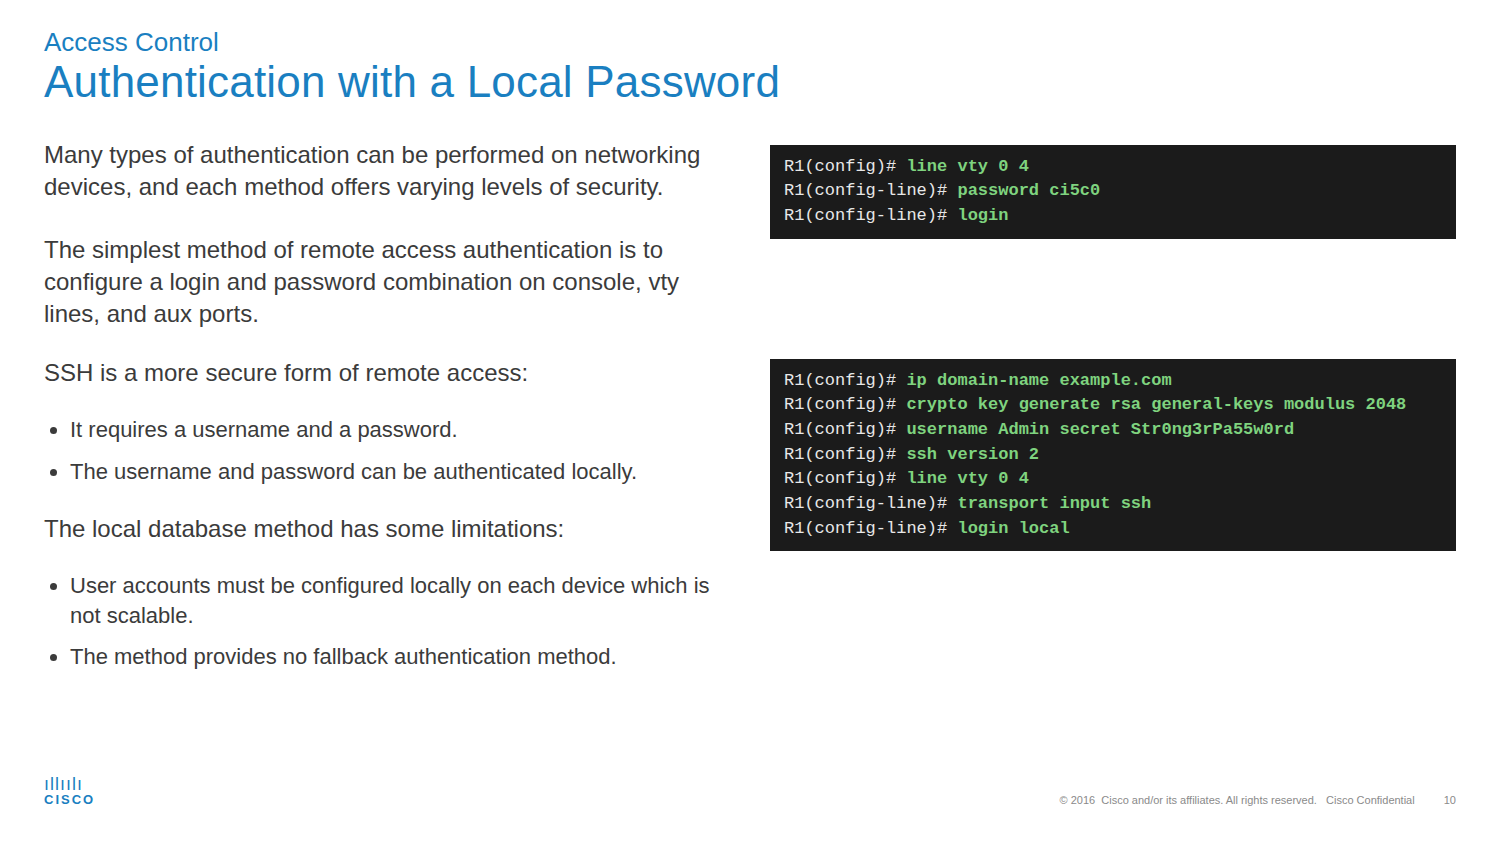Access Control
Authentication with a Local Password
Many types of authentication can be performed on networking devices, and each method offers varying levels of security.
The simplest method of remote access authentication is to configure a login and password combination on console, vty lines, and aux ports.
SSH is a more secure form of remote access:
It requires a username and a password.
The username and password can be authenticated locally.
The local database method has some limitations:
User accounts must be configured locally on each device which is not scalable.
The method provides no fallback authentication method.
R1(config)# line vty 0 4 R1(config-line)# password ci5c0 R1(config-line)# login
R1(config)# ip domain-name example.com R1(config)# crypto key generate rsa general-keys modulus 2048 R1(config)# username Admin secret Str0ng3rPa55w0rd R1(config)# ssh version 2 R1(config)# line vty 0 4 R1(config-line)# transport input ssh R1(config-line)# login local
ıllıılı
CISCO
© 2016 Cisco and/or its affiliates. All rights reserved. Cisco Confidential 10